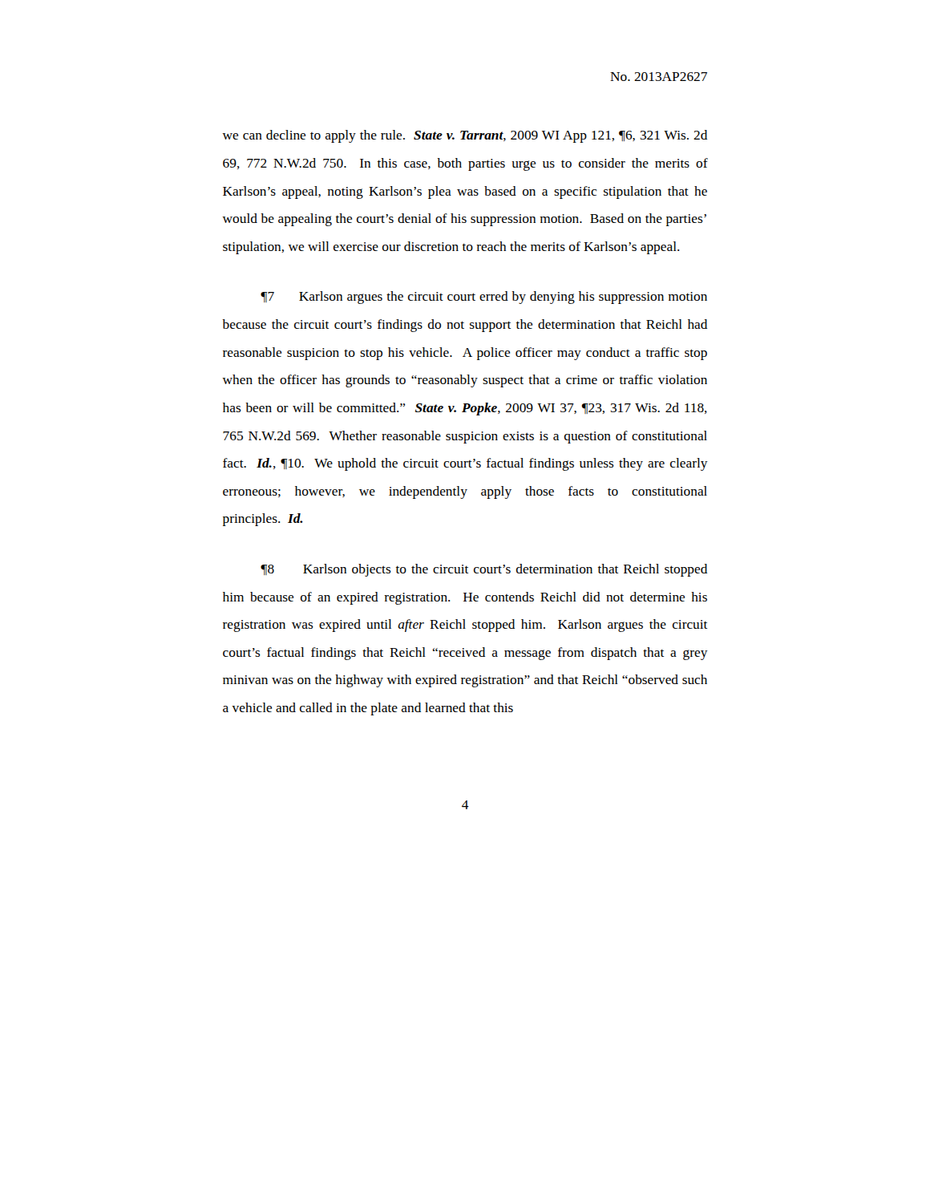No. 2013AP2627
we can decline to apply the rule. State v. Tarrant, 2009 WI App 121, ¶6, 321 Wis. 2d 69, 772 N.W.2d 750. In this case, both parties urge us to consider the merits of Karlson’s appeal, noting Karlson’s plea was based on a specific stipulation that he would be appealing the court’s denial of his suppression motion. Based on the parties’ stipulation, we will exercise our discretion to reach the merits of Karlson’s appeal.
¶7 Karlson argues the circuit court erred by denying his suppression motion because the circuit court’s findings do not support the determination that Reichl had reasonable suspicion to stop his vehicle. A police officer may conduct a traffic stop when the officer has grounds to “reasonably suspect that a crime or traffic violation has been or will be committed.” State v. Popke, 2009 WI 37, ¶23, 317 Wis. 2d 118, 765 N.W.2d 569. Whether reasonable suspicion exists is a question of constitutional fact. Id., ¶10. We uphold the circuit court’s factual findings unless they are clearly erroneous; however, we independently apply those facts to constitutional principles. Id.
¶8 Karlson objects to the circuit court’s determination that Reichl stopped him because of an expired registration. He contends Reichl did not determine his registration was expired until after Reichl stopped him. Karlson argues the circuit court’s factual findings that Reichl “received a message from dispatch that a grey minivan was on the highway with expired registration” and that Reichl “observed such a vehicle and called in the plate and learned that this
4